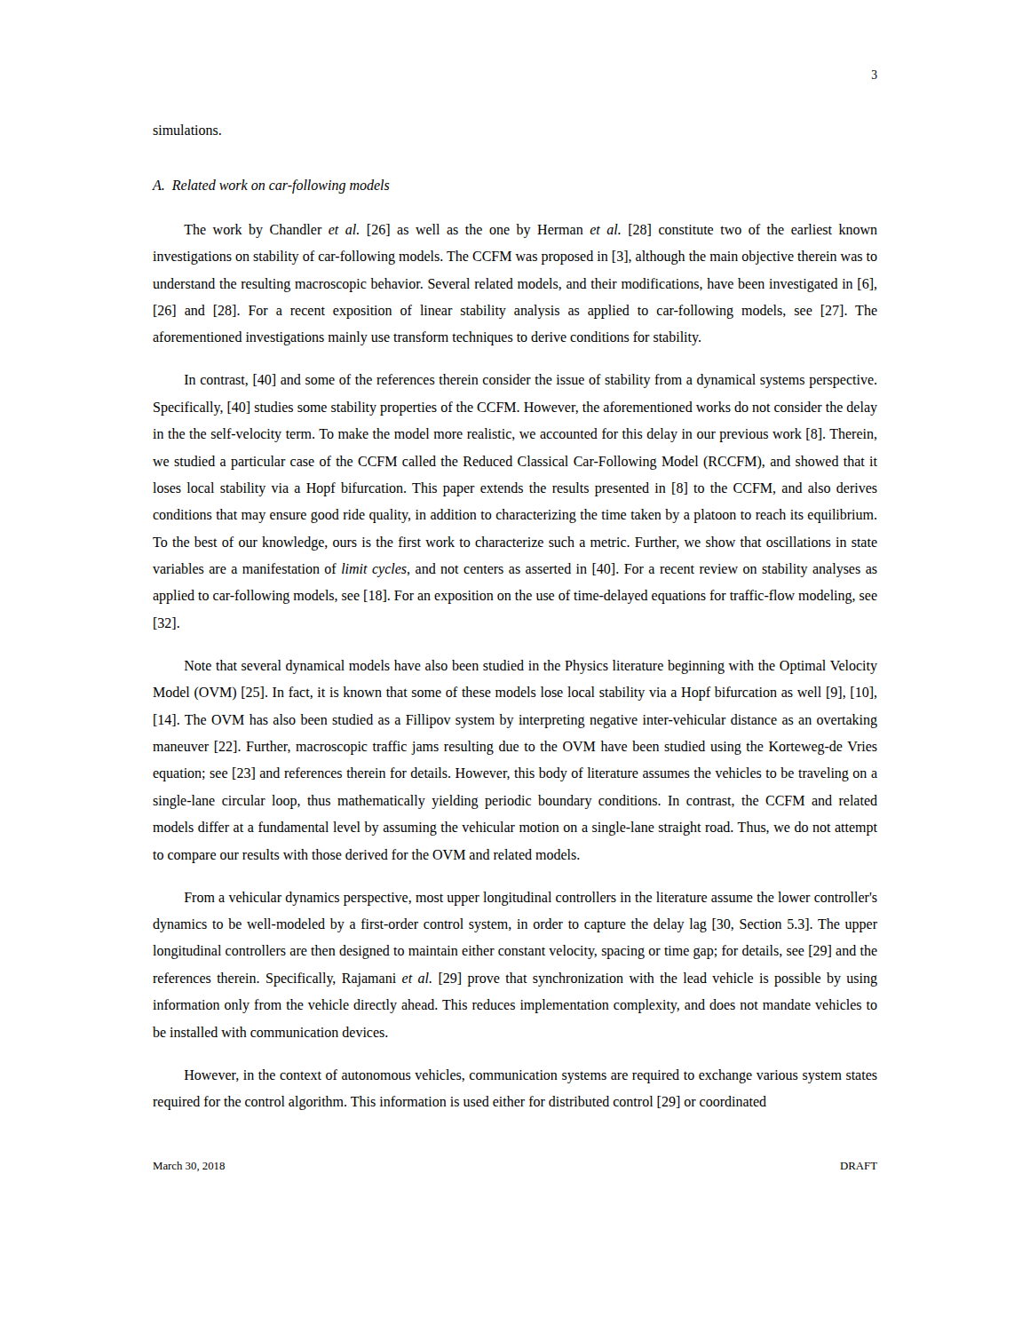3
simulations.
A. Related work on car-following models
The work by Chandler et al. [26] as well as the one by Herman et al. [28] constitute two of the earliest known investigations on stability of car-following models. The CCFM was proposed in [3], although the main objective therein was to understand the resulting macroscopic behavior. Several related models, and their modifications, have been investigated in [6], [26] and [28]. For a recent exposition of linear stability analysis as applied to car-following models, see [27]. The aforementioned investigations mainly use transform techniques to derive conditions for stability.
In contrast, [40] and some of the references therein consider the issue of stability from a dynamical systems perspective. Specifically, [40] studies some stability properties of the CCFM. However, the aforementioned works do not consider the delay in the the self-velocity term. To make the model more realistic, we accounted for this delay in our previous work [8]. Therein, we studied a particular case of the CCFM called the Reduced Classical Car-Following Model (RCCFM), and showed that it loses local stability via a Hopf bifurcation. This paper extends the results presented in [8] to the CCFM, and also derives conditions that may ensure good ride quality, in addition to characterizing the time taken by a platoon to reach its equilibrium. To the best of our knowledge, ours is the first work to characterize such a metric. Further, we show that oscillations in state variables are a manifestation of limit cycles, and not centers as asserted in [40]. For a recent review on stability analyses as applied to car-following models, see [18]. For an exposition on the use of time-delayed equations for traffic-flow modeling, see [32].
Note that several dynamical models have also been studied in the Physics literature beginning with the Optimal Velocity Model (OVM) [25]. In fact, it is known that some of these models lose local stability via a Hopf bifurcation as well [9], [10], [14]. The OVM has also been studied as a Fillipov system by interpreting negative inter-vehicular distance as an overtaking maneuver [22]. Further, macroscopic traffic jams resulting due to the OVM have been studied using the Korteweg-de Vries equation; see [23] and references therein for details. However, this body of literature assumes the vehicles to be traveling on a single-lane circular loop, thus mathematically yielding periodic boundary conditions. In contrast, the CCFM and related models differ at a fundamental level by assuming the vehicular motion on a single-lane straight road. Thus, we do not attempt to compare our results with those derived for the OVM and related models.
From a vehicular dynamics perspective, most upper longitudinal controllers in the literature assume the lower controller's dynamics to be well-modeled by a first-order control system, in order to capture the delay lag [30, Section 5.3]. The upper longitudinal controllers are then designed to maintain either constant velocity, spacing or time gap; for details, see [29] and the references therein. Specifically, Rajamani et al. [29] prove that synchronization with the lead vehicle is possible by using information only from the vehicle directly ahead. This reduces implementation complexity, and does not mandate vehicles to be installed with communication devices.
However, in the context of autonomous vehicles, communication systems are required to exchange various system states required for the control algorithm. This information is used either for distributed control [29] or coordinated
March 30, 2018
DRAFT